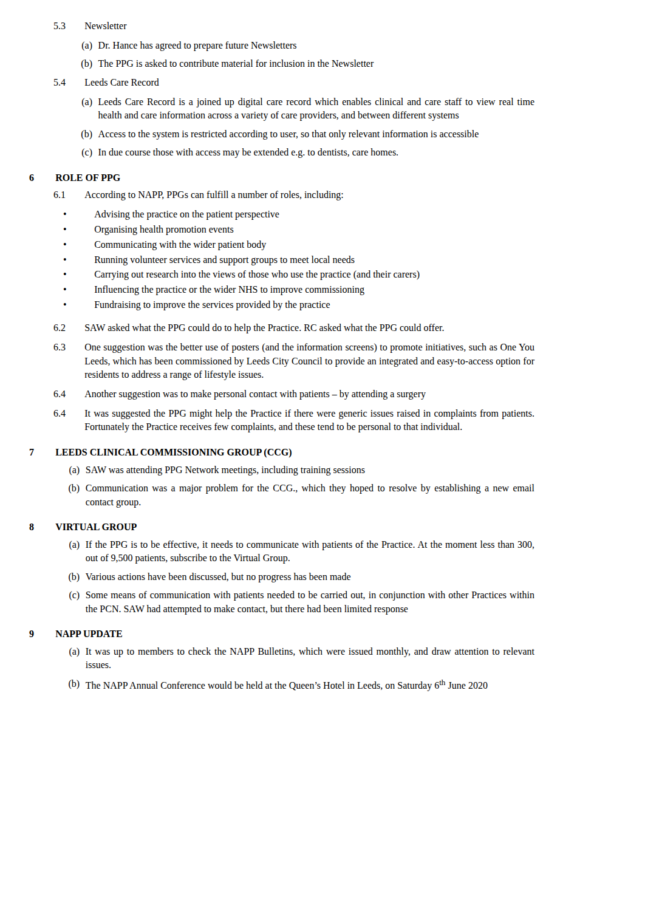5.3 Newsletter
(a) Dr. Hance has agreed to prepare future Newsletters
(b) The PPG is asked to contribute material for inclusion in the Newsletter
5.4 Leeds Care Record
(a) Leeds Care Record is a joined up digital care record which enables clinical and care staff to view real time health and care information across a variety of care providers, and between different systems
(b) Access to the system is restricted according to user, so that only relevant information is accessible
(c) In due course those with access may be extended e.g. to dentists, care homes.
6 ROLE OF PPG
6.1 According to NAPP, PPGs can fulfill a number of roles, including:
Advising the practice on the patient perspective
Organising health promotion events
Communicating with the wider patient body
Running volunteer services and support groups to meet local needs
Carrying out research into the views of those who use the practice (and their carers)
Influencing the practice or the wider NHS to improve commissioning
Fundraising to improve the services provided by the practice
6.2 SAW asked what the PPG could do to help the Practice. RC asked what the PPG could offer.
6.3 One suggestion was the better use of posters (and the information screens) to promote initiatives, such as One You Leeds, which has been commissioned by Leeds City Council to provide an integrated and easy-to-access option for residents to address a range of lifestyle issues.
6.4 Another suggestion was to make personal contact with patients – by attending a surgery
6.4 It was suggested the PPG might help the Practice if there were generic issues raised in complaints from patients. Fortunately the Practice receives few complaints, and these tend to be personal to that individual.
7 LEEDS CLINICAL COMMISSIONING GROUP (CCG)
(a) SAW was attending PPG Network meetings, including training sessions
(b) Communication was a major problem for the CCG., which they hoped to resolve by establishing a new email contact group.
8 VIRTUAL GROUP
(a) If the PPG is to be effective, it needs to communicate with patients of the Practice. At the moment less than 300, out of 9,500 patients, subscribe to the Virtual Group.
(b) Various actions have been discussed, but no progress has been made
(c) Some means of communication with patients needed to be carried out, in conjunction with other Practices within the PCN. SAW had attempted to make contact, but there had been limited response
9 NAPP UPDATE
(a) It was up to members to check the NAPP Bulletins, which were issued monthly, and draw attention to relevant issues.
(b) The NAPP Annual Conference would be held at the Queen’s Hotel in Leeds, on Saturday 6th June 2020